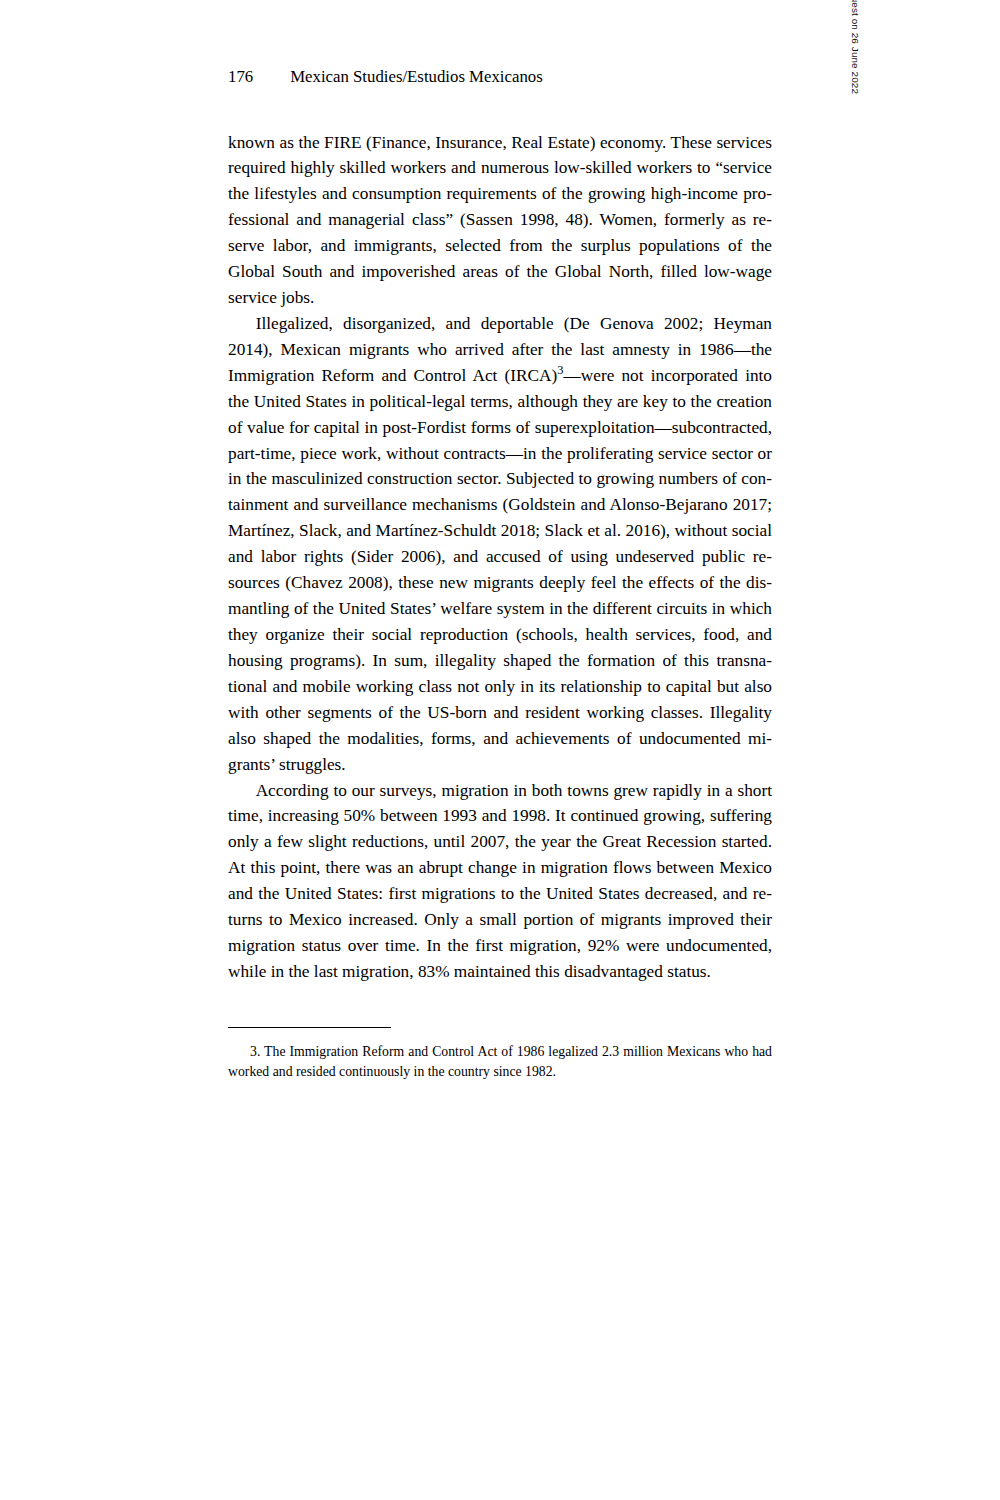Downloaded from http://online.ucpress.edu/msem/article-pdf/38/1/170/495048/msem.2022.38.1.170.pdf by guest on 26 June 2022
176 Mexican Studies/Estudios Mexicanos
known as the FIRE (Finance, Insurance, Real Estate) economy. These services required highly skilled workers and numerous low-skilled workers to “service the lifestyles and consumption requirements of the growing high-income professional and managerial class” (Sassen 1998, 48). Women, formerly as reserve labor, and immigrants, selected from the surplus populations of the Global South and impoverished areas of the Global North, filled low-wage service jobs.
Illegalized, disorganized, and deportable (De Genova 2002; Heyman 2014), Mexican migrants who arrived after the last amnesty in 1986—the Immigration Reform and Control Act (IRCA)3—were not incorporated into the United States in political-legal terms, although they are key to the creation of value for capital in post-Fordist forms of superexploitation—subcontracted, part-time, piece work, without contracts—in the proliferating service sector or in the masculinized construction sector. Subjected to growing numbers of containment and surveillance mechanisms (Goldstein and Alonso-Bejarano 2017; Martínez, Slack, and Martínez-Schuldt 2018; Slack et al. 2016), without social and labor rights (Sider 2006), and accused of using undeserved public resources (Chavez 2008), these new migrants deeply feel the effects of the dismantling of the United States’ welfare system in the different circuits in which they organize their social reproduction (schools, health services, food, and housing programs). In sum, illegality shaped the formation of this transnational and mobile working class not only in its relationship to capital but also with other segments of the US-born and resident working classes. Illegality also shaped the modalities, forms, and achievements of undocumented migrants’ struggles.
According to our surveys, migration in both towns grew rapidly in a short time, increasing 50% between 1993 and 1998. It continued growing, suffering only a few slight reductions, until 2007, the year the Great Recession started. At this point, there was an abrupt change in migration flows between Mexico and the United States: first migrations to the United States decreased, and returns to Mexico increased. Only a small portion of migrants improved their migration status over time. In the first migration, 92% were undocumented, while in the last migration, 83% maintained this disadvantaged status.
3. The Immigration Reform and Control Act of 1986 legalized 2.3 million Mexicans who had worked and resided continuously in the country since 1982.